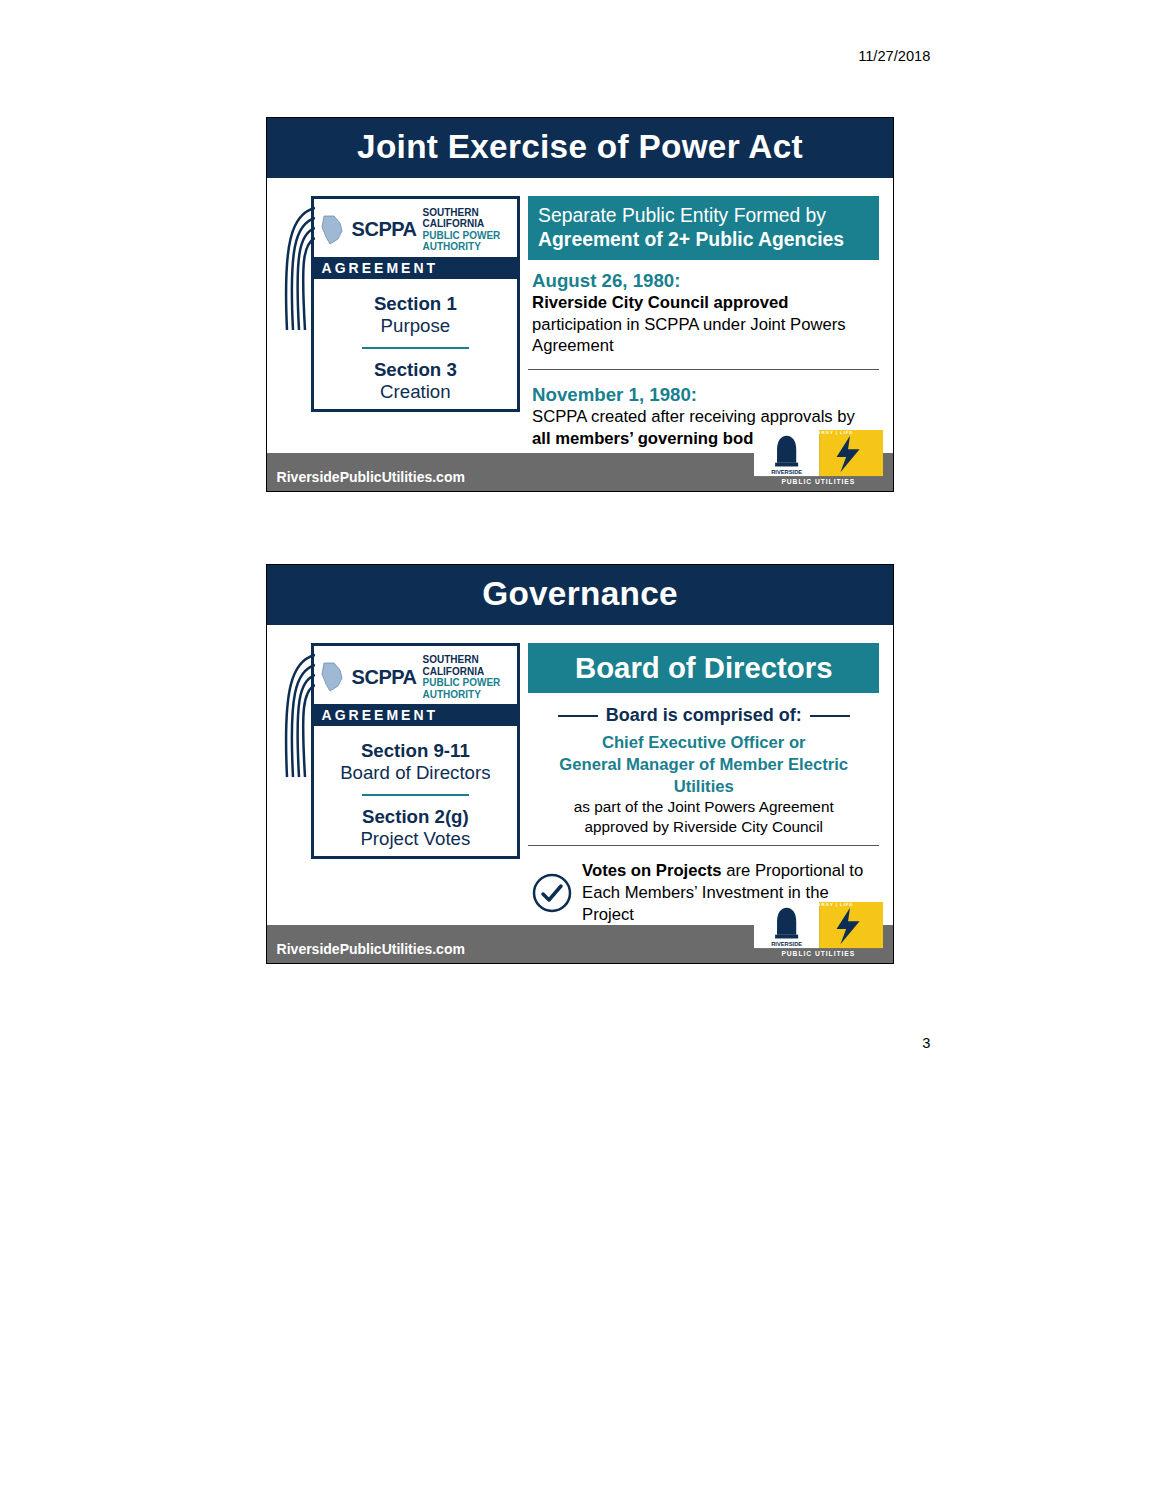11/27/2018
Joint Exercise of Power Act
SCPPA
SOUTHERN CALIFORNIA
PUBLIC POWER
AUTHORITY
AGREEMENT
Section 1
Purpose
Section 3
Creation
Separate Public Entity Formed by
Agreement of 2+ Public Agencies
August 26, 1980:
Riverside City Council approved participation in SCPPA under Joint Powers Agreement
November 1, 1980:
SCPPA created after receiving approvals by all members’ governing bodies
RiversidePublicUtilities.com 5
PUBLIC UTILITIES WATER | ENERGY | LIFE RIVERSIDE
Governance
SCPPA
SOUTHERN CALIFORNIA
PUBLIC POWER
AUTHORITY
AGREEMENT
Section 9-11
Board of Directors
Section 2(g)
Project Votes
Board of Directors
Board is comprised of:
Chief Executive Officer or
General Manager of Member Electric Utilities
as part of the Joint Powers Agreement
approved by Riverside City Council
Votes on Projects are Proportional to Each Members’ Investment in the Project
RiversidePublicUtilities.com 6
PUBLIC UTILITIES WATER | ENERGY | LIFE RIVERSIDE
3